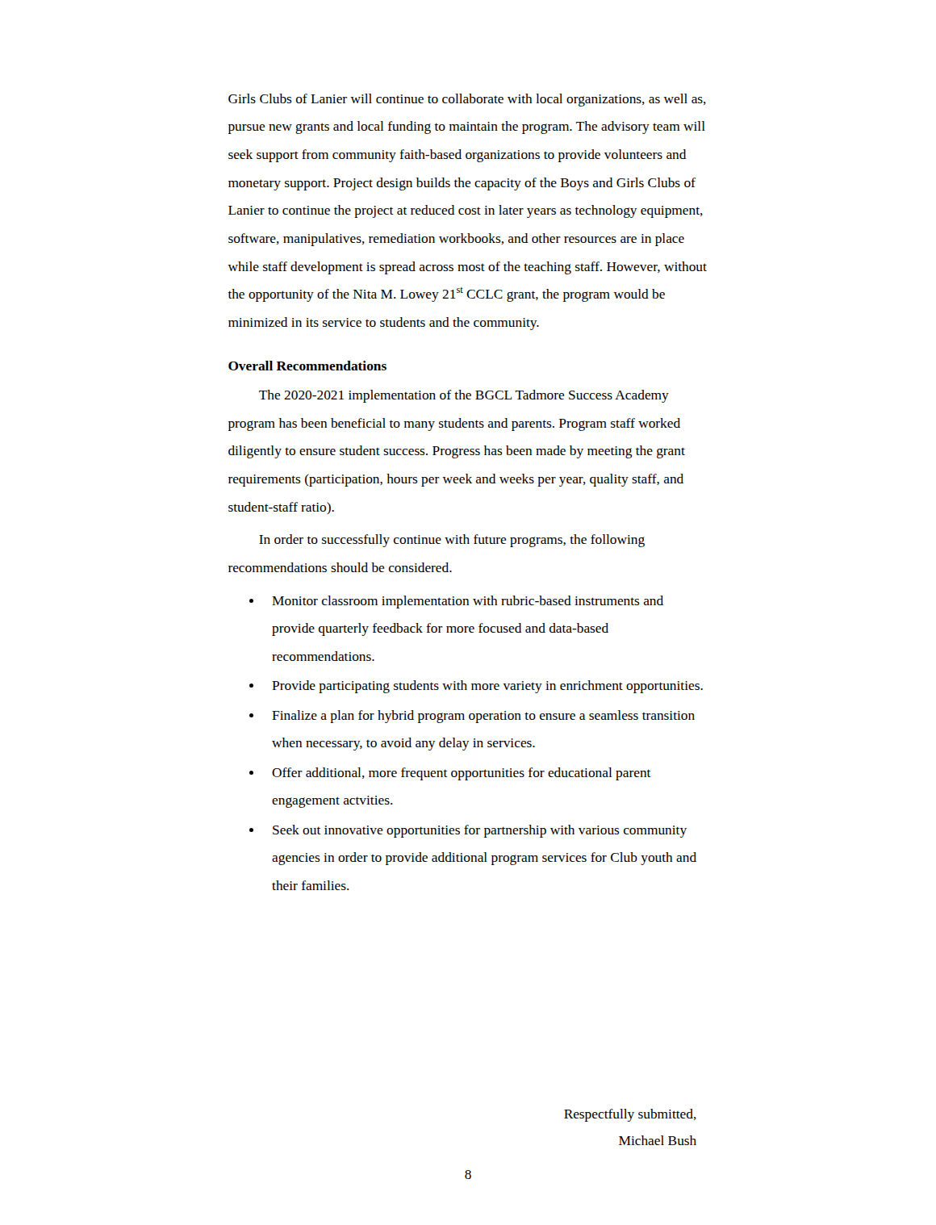Girls Clubs of Lanier will continue to collaborate with local organizations, as well as, pursue new grants and local funding to maintain the program. The advisory team will seek support from community faith-based organizations to provide volunteers and monetary support. Project design builds the capacity of the Boys and Girls Clubs of Lanier to continue the project at reduced cost in later years as technology equipment, software, manipulatives, remediation workbooks, and other resources are in place while staff development is spread across most of the teaching staff. However, without the opportunity of the Nita M. Lowey 21st CCLC grant, the program would be minimized in its service to students and the community.
Overall Recommendations
The 2020-2021 implementation of the BGCL Tadmore Success Academy program has been beneficial to many students and parents. Program staff worked diligently to ensure student success. Progress has been made by meeting the grant requirements (participation, hours per week and weeks per year, quality staff, and student-staff ratio).
In order to successfully continue with future programs, the following recommendations should be considered.
Monitor classroom implementation with rubric-based instruments and provide quarterly feedback for more focused and data-based recommendations.
Provide participating students with more variety in enrichment opportunities.
Finalize a plan for hybrid program operation to ensure a seamless transition when necessary, to avoid any delay in services.
Offer additional, more frequent opportunities for educational parent engagement actvities.
Seek out innovative opportunities for partnership with various community agencies in order to provide additional program services for Club youth and their families.
Respectfully submitted,
Michael Bush
8